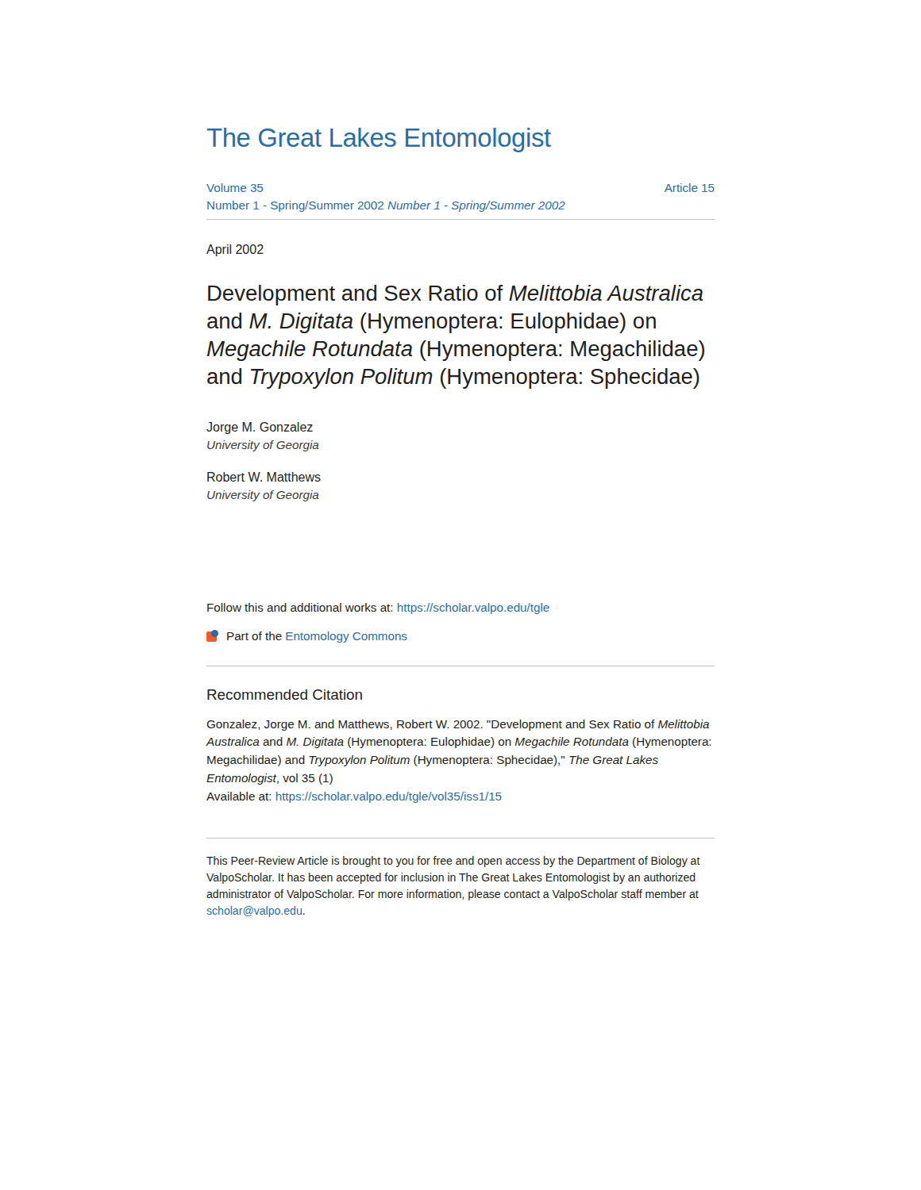The Great Lakes Entomologist
Volume 35 Number 1 - Spring/Summer 2002 Number 1 - Spring/Summer 2002
Article 15
April 2002
Development and Sex Ratio of Melittobia Australica and M. Digitata (Hymenoptera: Eulophidae) on Megachile Rotundata (Hymenoptera: Megachilidae) and Trypoxylon Politum (Hymenoptera: Sphecidae)
Jorge M. Gonzalez University of Georgia
Robert W. Matthews University of Georgia
Follow this and additional works at: https://scholar.valpo.edu/tgle
Part of the Entomology Commons
Recommended Citation
Gonzalez, Jorge M. and Matthews, Robert W. 2002. "Development and Sex Ratio of Melittobia Australica and M. Digitata (Hymenoptera: Eulophidae) on Megachile Rotundata (Hymenoptera: Megachilidae) and Trypoxylon Politum (Hymenoptera: Sphecidae)," The Great Lakes Entomologist, vol 35 (1)
Available at: https://scholar.valpo.edu/tgle/vol35/iss1/15
This Peer-Review Article is brought to you for free and open access by the Department of Biology at ValpoScholar. It has been accepted for inclusion in The Great Lakes Entomologist by an authorized administrator of ValpoScholar. For more information, please contact a ValpoScholar staff member at scholar@valpo.edu.